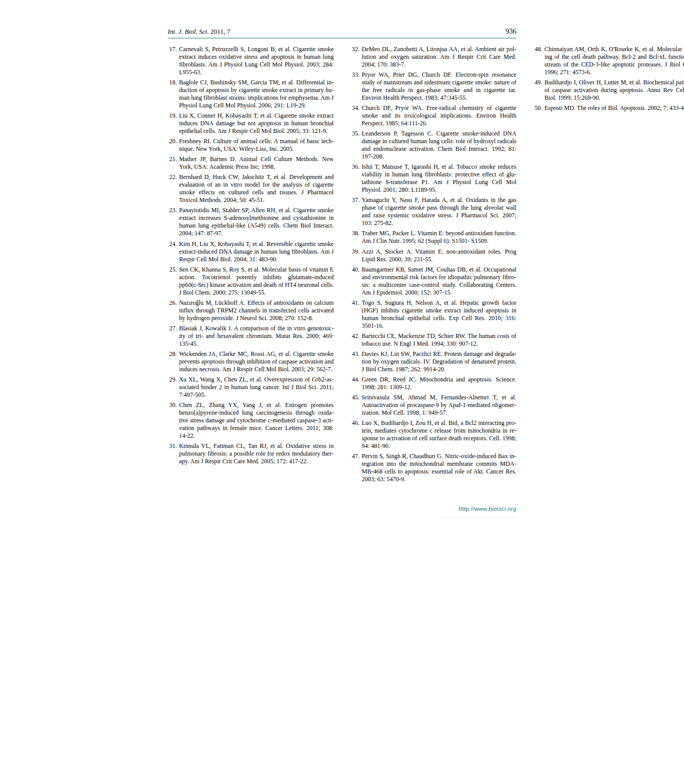Int. J. Biol. Sci. 2011, 7
936
Carnevali S, Petruzzelli S, Longoni B, et al. Cigarette smoke extract induces oxidative stress and apoptosis in human lung fibroblasts. Am J Physiol Lung Cell Mol Physiol. 2003; 284: L955-63.
Baglole CJ, Bushinsky SM, Garcia TM, et al. Differential induction of apoptosis by cigarette smoke extract in primary human lung fibroblast strains: implications for emphysema. Am J Physiol Lung Cell Mol Physiol. 2006; 291: L19-29.
Liu X, Conner H, Kobayashi T, et al. Cigarette smoke extract induces DNA damage but not apoptosis in human bronchial epithelial cells. Am J Respir Cell Mol Biol. 2005; 33: 121-9.
Freshney RI. Culture of animal cells: A manual of basic technique. New York, USA: Wiley-Liss, Inc. 2005.
Mather JP, Barnes D. Animal Cell Culture Methods. New York, USA: Academic Press Inc; 1998.
Bernhard D, Huck CW, Jakschitz T, et al. Development and evaluation of an in vitro model for the analysis of cigarette smoke effects on cultured cells and tissues. J Pharmacol Toxicol Methods. 2004; 50: 45-51.
Panayiotidis MI, Stabler SP, Allen RH, et al. Cigarette smoke extract increases S-adenosylmethionine and cystathionine in human lung epithelial-like (A549) cells. Chem Biol Interact. 2004; 147: 87-97.
Kim H, Liu X, Kobayashi T, et al. Reversible cigarette smoke extract-induced DNA damage in human lung fibroblasts. Am J Respir Cell Mol Biol. 2004; 31: 483-90.
Sen CK, Khanna S, Roy S, et al. Molecular basis of vitamin E action. Tocotrienol potently inhibits glutamate-induced pp60(c-Src) kinase activation and death of HT4 neuronal cells. J Biol Chem. 2000; 275: 13049-55.
Nazıroğlu M, Lückhoff A. Effects of antioxidants on calcium influx through TRPM2 channels in transfected cells activated by hydrogen peroxide. J Neurol Sci. 2008; 270: 152-8.
Blasiak J, Kowalik J. A comparison of the in vitro genotoxicity of tri- and hexavalent chromium. Mutat Res. 2000; 469: 135-45.
Wickenden JA, Clarke MC, Rossi AG, et al. Cigarette smoke prevents apoptosis through inhibition of caspase activation and induces necrosis. Am J Respir Cell Mol Biol. 2003; 29: 562-7.
Xu XL, Wang X, Chen ZL, et al. Overexpression of Grb2-associated binder 2 in human lung cancer. Int J Biol Sci. 2011; 7:497-505.
Chen ZL, Zhang YX, Yang J, et al. Estrogen promotes benzo[a]pyrene-induced lung carcinogenesis through oxidative stress damage and cytochrome c-mediated caspase-3 activation pathways in female mice. Cancer Letters. 2011; 308: 14-22.
Kinnula VL, Fattman CL, Tan RJ, et al. Oxidative stress in pulmonary fibrosis: a possible role for redox modulatory therapy. Am J Respir Crit Care Med. 2005; 172: 417-22.
DeMeo DL, Zanobetti A, Litonjua AA, et al. Ambient air pollution and oxygen saturation. Am J Respir Crit Care Med. 2004; 170: 383-7.
Pryor WA, Prier DG, Church DF. Electron-spin resonance study of mainstream and sidestream cigarette smoke: nature of the free radicals in gas-phase smoke and in cigarette tar. Environ Health Perspect. 1983; 47:345-55.
Church DF, Pryor WA. Free-radical chemistry of cigarette smoke and its toxicological implications. Environ Health Perspect. 1985; 64:111-26.
Leanderson P, Tagesson C. Cigarette smoke-induced DNA damage in cultured human lung cells: role of hydroxyl radicals and endonuclease activation. Chem Biol Interact. 1992; 81: 197-208.
Ishii T, Matsuse T, Igarashi H, et al. Tobacco smoke reduces viability in human lung fibroblasts: protective effect of glutathione S-transferase P1. Am J Physiol Lung Cell Mol Physiol. 2001; 280: L1189-95.
Yamaguchi Y, Nasu F, Harada A, et al. Oxidants in the gas phase of cigarette smoke pass through the lung alveolar wall and raise systemic oxidative stress. J Pharmacol Sci. 2007; 103: 275-82.
Traber MG, Packer L. Vitamin E: beyond antioxidant function. Am J Clin Nutr. 1995; 62 (Suppl 6): S1501- S1509.
Azzi A, Stocker A. Vitamin E: non-antioxidant roles. Prog Lipid Res. 2000; 39: 231-55.
Baumgartner KB, Samet JM, Coultas DB, et al. Occupational and environmental risk factors for idiopathic pulmonary fibrosis: a multicenter case-control study. Collaborating Centers. Am J Epidemiol. 2000; 152: 307-15.
Togo S, Sugiura H, Nelson A, et al. Hepatic growth factor (HGF) inhibits cigarette smoke extract induced apoptosis in human bronchial epithelial cells. Exp Cell Res. 2010; 316: 3501-16.
Bartecchi CE, Mackenzie TD, Schier RW. The human costs of tobacco use. N Engl J Med. 1994; 330: 907-12.
Davies KJ, Lin SW, Pacifici RE. Protein damage and degradation by oxygen radicals. IV. Degradation of denatured protein. J Biol Chem. 1987; 262: 9914-20.
Green DR, Reed JC. Mitochondria and apoptosis. Science. 1998; 281: 1309-12.
Srinivasula SM, Ahmad M, Fernandes-Alnemri T, et al. Autoactivation of procaspase-9 by Apaf-1-mediated oligomerization. Mol Cell. 1998; 1: 949-57.
Luo X, Budihardjo I, Zou H, et al. Bid, a Bcl2 interacting protein, mediates cytochrome c release from mitochondria in response to activation of cell surface death receptors. Cell. 1998; 94: 481-90.
Pervin S, Singh R, Chaudhuri G. Nitric-oxide-induced Bax integration into the mitochondrial membrane commits MDA-MB-468 cells to apoptosis: essential role of Akt. Cancer Res. 2003; 63: 5470-9.
Chinnaiyan AM, Orth K, O'Rourke K, et al. Molecular ordering of the cell death pathway. Bcl-2 and Bcl-xL function upstream of the CED-3-like apoptotic proteases. J Biol Chem. 1996; 271: 4573-6.
Budihardjo I, Oliver H, Lutter M, et al. Biochemical pathways of caspase activation during apoptosis. Annu Rev Cell Dev Biol. 1999; 15:269-90.
Esposti MD. The roles of Bid. Apoptosis. 2002; 7: 433-40.
http://www.biolsci.org ..........................................